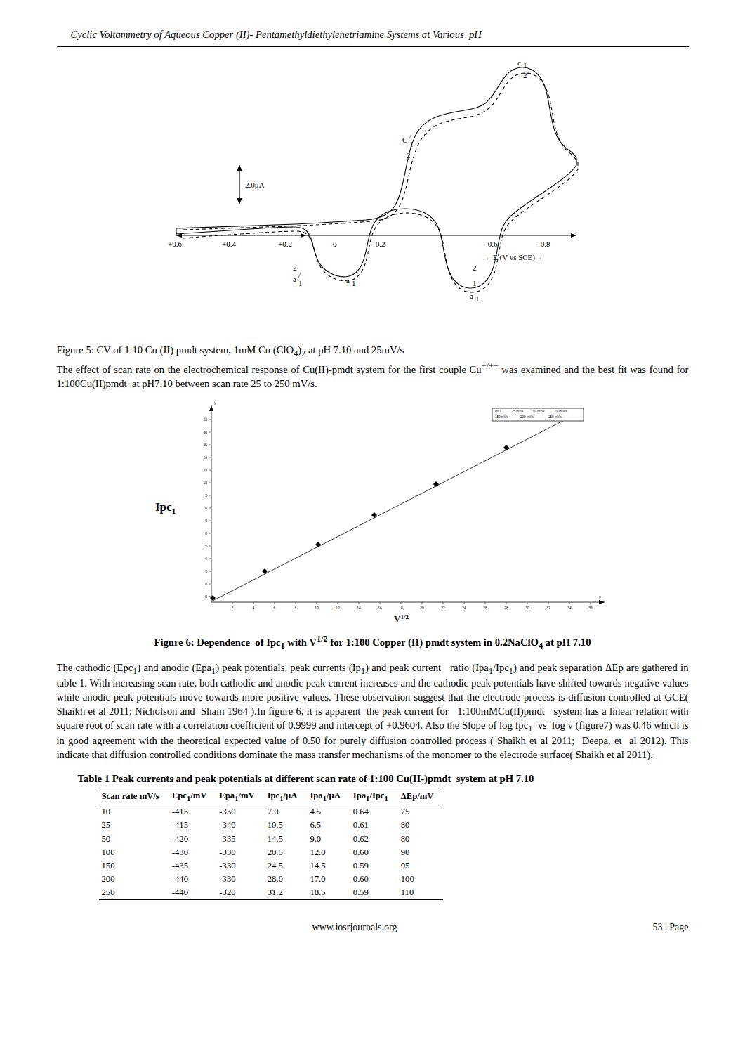Cyclic Voltammetry of Aqueous Copper (II)- Pentamethyldiethylenetriamine Systems at Various pH
+0.6 +0.4 +0.2 0 -0.2 -0.6 -0.8 ←E (V vs SCE)→ 2.0μA c 1 2 C / 1 2 a 1 1 2 a 1 2 a / 1
Figure 5: CV of 1:10 Cu (II) pmdt system, 1mM Cu (ClO4)2 at pH 7.10 and 25mV/s
The effect of scan rate on the electrochemical response of Cu(II)-pmdt system for the first couple Cu+/++ was examined and the best fit was found for 1:100Cu(II)pmdt at pH7.10 between scan rate 25 to 250 mV/s.
y x 35 30 25 20 15 10 5 0 5 0 5 0 5 0 5 2 4 6 8 10 12 14 16 18 20 22 24 26 28 30 32 34 36 Ipc1 25 mV/s 50 mV/s 100 mV/s 150 mV/s 200 mV/s 250 mV/s Ipc1 V1/2
Figure 6: Dependence of Ipc1 with V1/2 for 1:100 Copper (II) pmdt system in 0.2NaClO4 at pH 7.10
The cathodic (Epc1) and anodic (Epa1) peak potentials, peak currents (Ip1) and peak current ratio (Ipa1/Ipc1) and peak separation ΔEp are gathered in table 1. With increasing scan rate, both cathodic and anodic peak current increases and the cathodic peak potentials have shifted towards negative values while anodic peak potentials move towards more positive values. These observation suggest that the electrode process is diffusion controlled at GCE( Shaikh et al 2011; Nicholson and Shain 1964 ).In figure 6, it is apparent the peak current for 1:100mMCu(II)pmdt system has a linear relation with square root of scan rate with a correlation coefficient of 0.9999 and intercept of +0.9604. Also the Slope of log Ipc1 vs log v (figure7) was 0.46 which is in good agreement with the theoretical expected value of 0.50 for purely diffusion controlled process ( Shaikh et al 2011; Deepa, et al 2012). This indicate that diffusion controlled conditions dominate the mass transfer mechanisms of the monomer to the electrode surface( Shaikh et al 2011).
Table 1 Peak currents and peak potentials at different scan rate of 1:100 Cu(II-)pmdt system at pH 7.10
| Scan rate mV/s | Epc 1 /mV | Epa 1 /mV | Ipc 1 /μA | Ipa 1 /μA | Ipa 1 /Ipc 1 | ΔEp/mV |
| --- | --- | --- | --- | --- | --- | --- |
| 10 | -415 | -350 | 7.0 | 4.5 | 0.64 | 75 |
| 25 | -415 | -340 | 10.5 | 6.5 | 0.61 | 80 |
| 50 | -420 | -335 | 14.5 | 9.0 | 0.62 | 80 |
| 100 | -430 | -330 | 20.5 | 12.0 | 0.60 | 90 |
| 150 | -435 | -330 | 24.5 | 14.5 | 0.59 | 95 |
| 200 | -440 | -330 | 28.0 | 17.0 | 0.60 | 100 |
| 250 | -440 | -320 | 31.2 | 18.5 | 0.59 | 110 |
www.iosrjournals.org
53 | Page